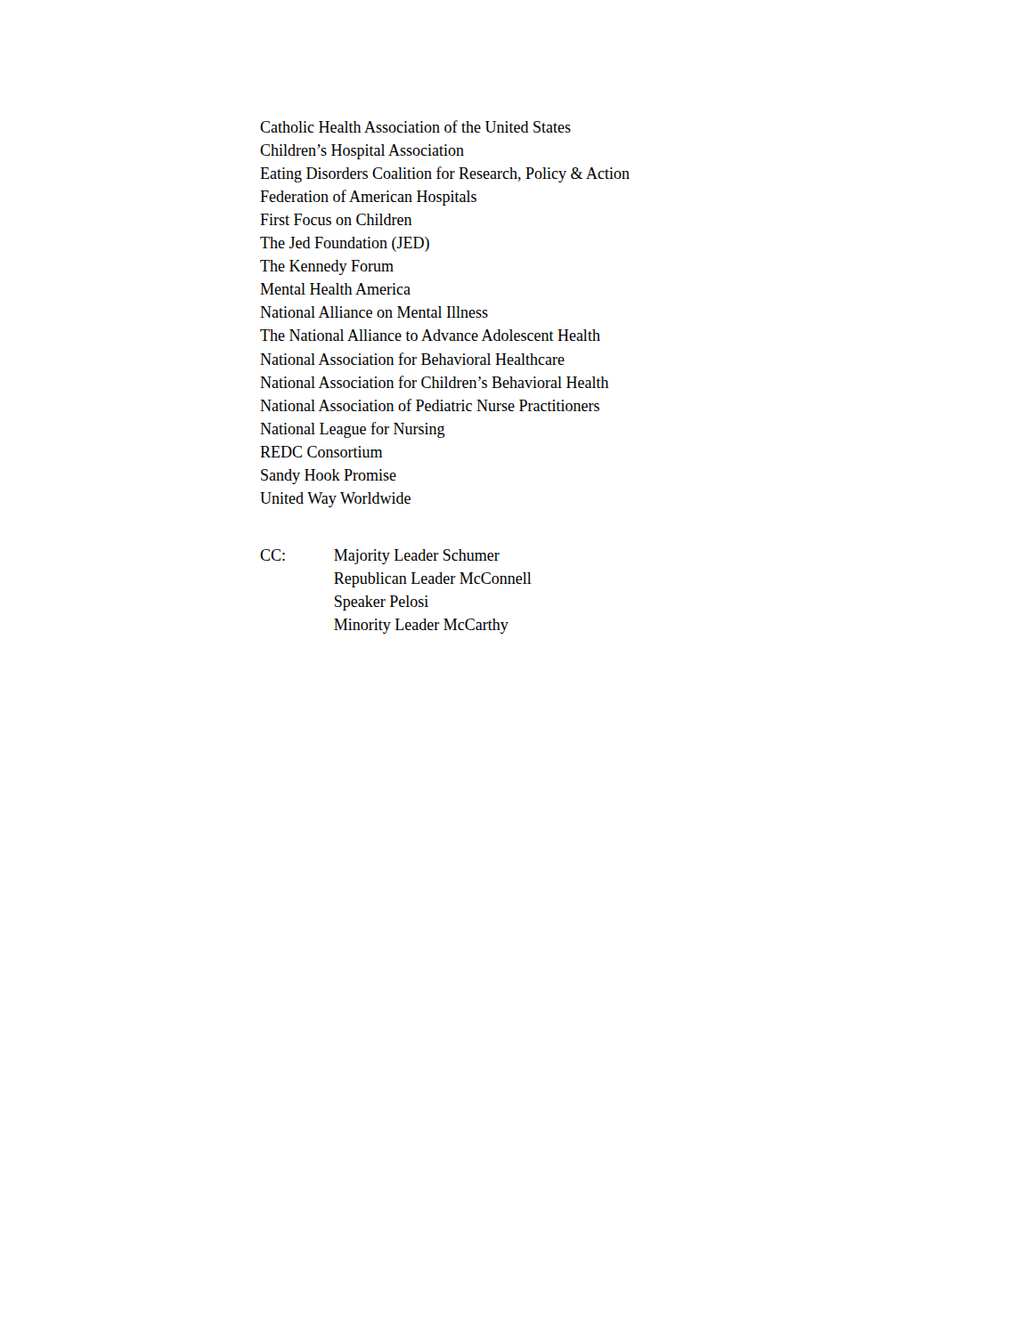Catholic Health Association of the United States
Children’s Hospital Association
Eating Disorders Coalition for Research, Policy & Action
Federation of American Hospitals
First Focus on Children
The Jed Foundation (JED)
The Kennedy Forum
Mental Health America
National Alliance on Mental Illness
The National Alliance to Advance Adolescent Health
National Association for Behavioral Healthcare
National Association for Children’s Behavioral Health
National Association of Pediatric Nurse Practitioners
National League for Nursing
REDC Consortium
Sandy Hook Promise
United Way Worldwide
CC:
Majority Leader Schumer
Republican Leader McConnell
Speaker Pelosi
Minority Leader McCarthy